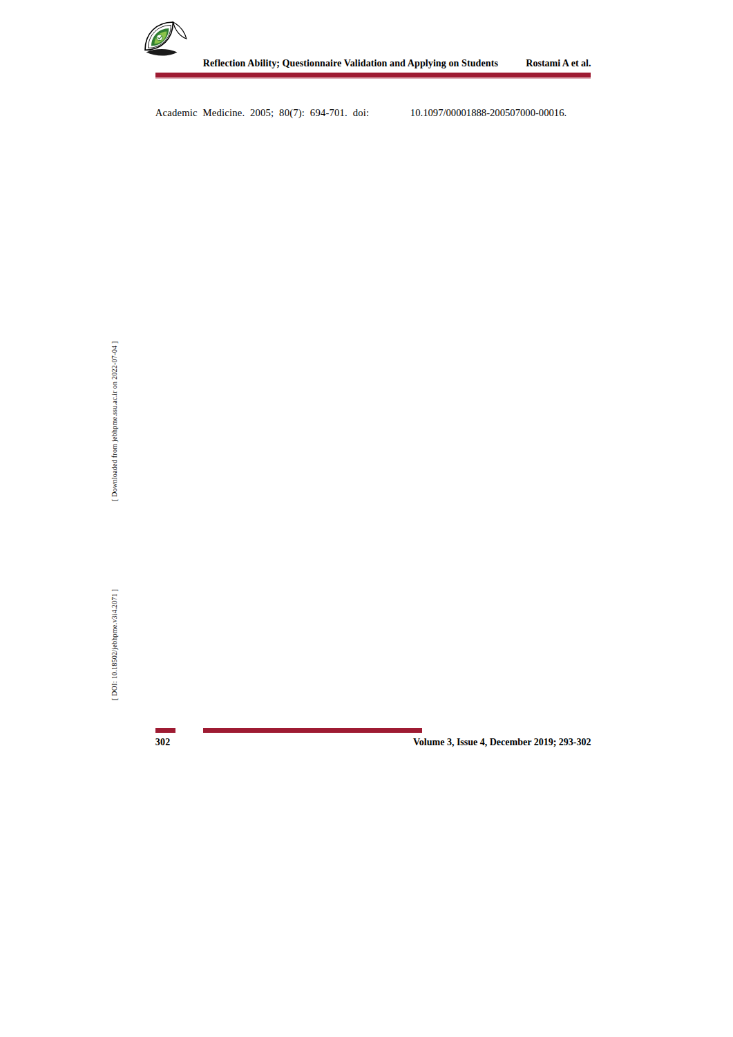[ Downloaded from jebhpme.ssu.ac.ir on 2022-07-04 ]
[ DOI: 10.18502/jebhpme.v3i4.2071 ]
Reflection Ability; Questionnaire Validation and Applying on Students
Rostami A et al.
Academic Medicine. 2005; 80(7): 694-701. doi: 10.1097/00001888-200507000-00016.
302
Volume 3, Issue 4, December 2019; 293-302